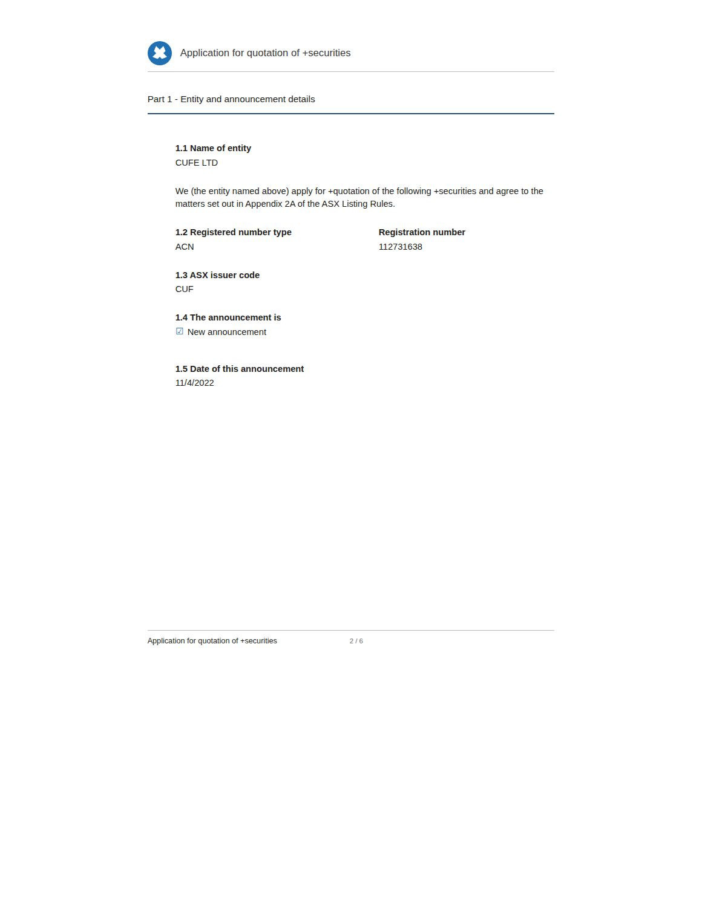Application for quotation of +securities
Part 1 - Entity and announcement details
1.1 Name of entity
CUFE LTD
We (the entity named above) apply for +quotation of the following +securities and agree to the matters set out in Appendix 2A of the ASX Listing Rules.
1.2 Registered number type
ACN
Registration number
112731638
1.3 ASX issuer code
CUF
1.4 The announcement is
☑ New announcement
1.5 Date of this announcement
11/4/2022
Application for quotation of +securities
2 / 6